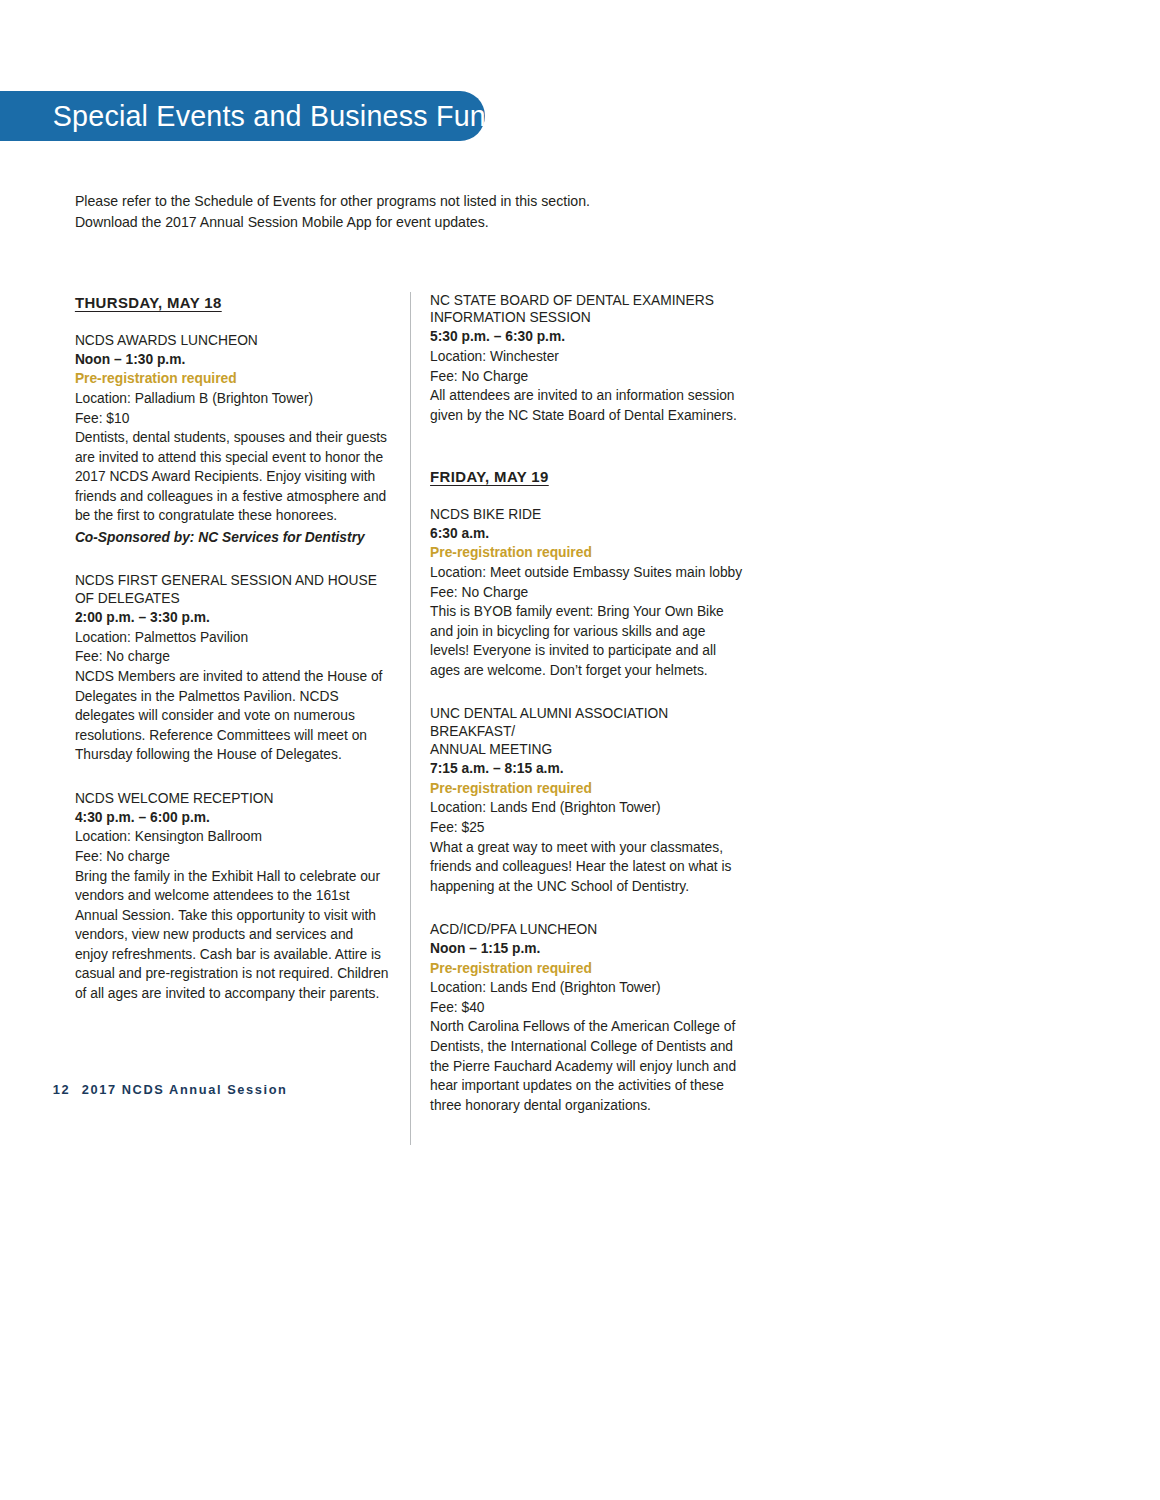Special Events and Business Functions
Please refer to the Schedule of Events for other programs not listed in this section.
Download the 2017 Annual Session Mobile App for event updates.
THURSDAY, MAY 18
NCDS AWARDS LUNCHEON
Noon – 1:30 p.m.
Pre-registration required
Location: Palladium B (Brighton Tower)
Fee: $10
Dentists, dental students, spouses and their guests are invited to attend this special event to honor the 2017 NCDS Award Recipients. Enjoy visiting with friends and colleagues in a festive atmosphere and be the first to congratulate these honorees.
Co-Sponsored by: NC Services for Dentistry
NCDS FIRST GENERAL SESSION AND HOUSE
OF DELEGATES
2:00 p.m. – 3:30 p.m.
Location: Palmettos Pavilion
Fee: No charge
NCDS Members are invited to attend the House of Delegates in the Palmettos Pavilion. NCDS delegates will consider and vote on numerous resolutions. Reference Committees will meet on Thursday following the House of Delegates.
NCDS WELCOME RECEPTION
4:30 p.m. – 6:00 p.m.
Location: Kensington Ballroom
Fee: No charge
Bring the family in the Exhibit Hall to celebrate our vendors and welcome attendees to the 161st Annual Session. Take this opportunity to visit with vendors, view new products and services and enjoy refreshments. Cash bar is available. Attire is casual and pre-registration is not required. Children of all ages are invited to accompany their parents.
NC STATE BOARD OF DENTAL EXAMINERS
INFORMATION SESSION
5:30 p.m. – 6:30 p.m.
Location: Winchester
Fee: No Charge
All attendees are invited to an information session given by the NC State Board of Dental Examiners.
FRIDAY, MAY 19
NCDS BIKE RIDE
6:30 a.m.
Pre-registration required
Location: Meet outside Embassy Suites main lobby
Fee: No Charge
This is BYOB family event: Bring Your Own Bike and join in bicycling for various skills and age levels! Everyone is invited to participate and all ages are welcome. Don’t forget your helmets.
UNC DENTAL ALUMNI ASSOCIATION BREAKFAST/
ANNUAL MEETING
7:15 a.m. – 8:15 a.m.
Pre-registration required
Location: Lands End (Brighton Tower)
Fee: $25
What a great way to meet with your classmates, friends and colleagues! Hear the latest on what is happening at the UNC School of Dentistry.
ACD/ICD/PFA LUNCHEON
Noon – 1:15 p.m.
Pre-registration required
Location: Lands End (Brighton Tower)
Fee: $40
North Carolina Fellows of the American College of Dentists, the International College of Dentists and the Pierre Fauchard Academy will enjoy lunch and hear important updates on the activities of these three honorary dental organizations.
122017 NCDS Annual Session